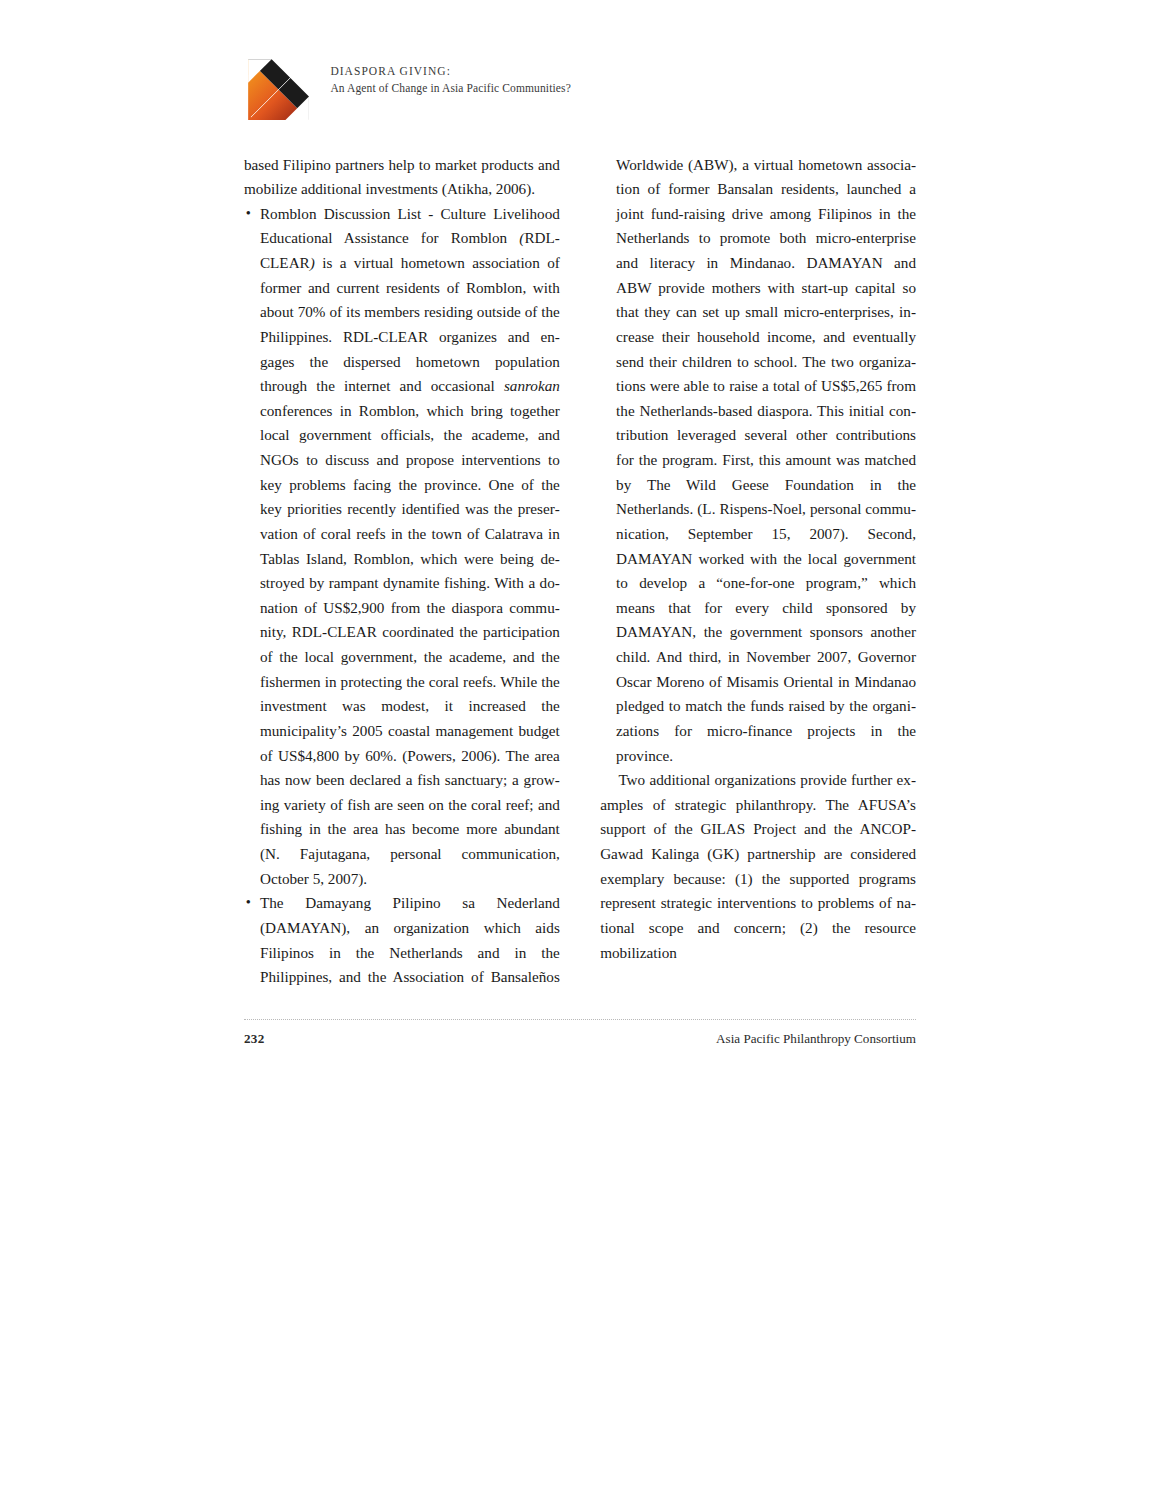Diaspora Giving:
An Agent of Change in Asia Pacific Communities?
based Filipino partners help to market products and mobilize additional investments (Atikha, 2006).
Romblon Discussion List - Culture Livelihood Educational Assistance for Romblon (RDL-CLEAR) is a virtual hometown association of former and current residents of Romblon, with about 70% of its members residing outside of the Philippines. RDL-CLEAR organizes and engages the dispersed hometown population through the internet and occasional sanrokan conferences in Romblon, which bring together local government officials, the academe, and NGOs to discuss and propose interventions to key problems facing the province. One of the key priorities recently identified was the preservation of coral reefs in the town of Calatrava in Tablas Island, Romblon, which were being destroyed by rampant dynamite fishing. With a donation of US$2,900 from the diaspora community, RDL-CLEAR coordinated the participation of the local government, the academe, and the fishermen in protecting the coral reefs. While the investment was modest, it increased the municipality’s 2005 coastal management budget of US$4,800 by 60%. (Powers, 2006). The area has now been declared a fish sanctuary; a growing variety of fish are seen on the coral reef; and fishing in the area has become more abundant (N. Fajutagana, personal communication, October 5, 2007).
The Damayang Pilipino sa Nederland (DAMAYAN), an organization which aids Filipinos in the Netherlands and in the Philippines, and the Association of Bansaleños Worldwide (ABW), a virtual hometown association of former Bansalan residents, launched a joint fund-raising drive among Filipinos in the Netherlands to promote both micro-enterprise and literacy in Mindanao. DAMAYAN and ABW provide mothers with start-up capital so that they can set up small micro-enterprises, increase their household income, and eventually send their children to school. The two organizations were able to raise a total of US$5,265 from the Netherlands-based diaspora. This initial contribution leveraged several other contributions for the program. First, this amount was matched by The Wild Geese Foundation in the Netherlands. (L. Rispens-Noel, personal communication, September 15, 2007). Second, DAMAYAN worked with the local government to develop a “one-for-one program,” which means that for every child sponsored by DAMAYAN, the government sponsors another child. And third, in November 2007, Governor Oscar Moreno of Misamis Oriental in Mindanao pledged to match the funds raised by the organizations for micro-finance projects in the province.
Two additional organizations provide further examples of strategic philanthropy. The AFUSA’s support of the GILAS Project and the ANCOP-Gawad Kalinga (GK) partnership are considered exemplary because: (1) the supported programs represent strategic interventions to problems of national scope and concern; (2) the resource mobilization
232
Asia Pacific Philanthropy Consortium